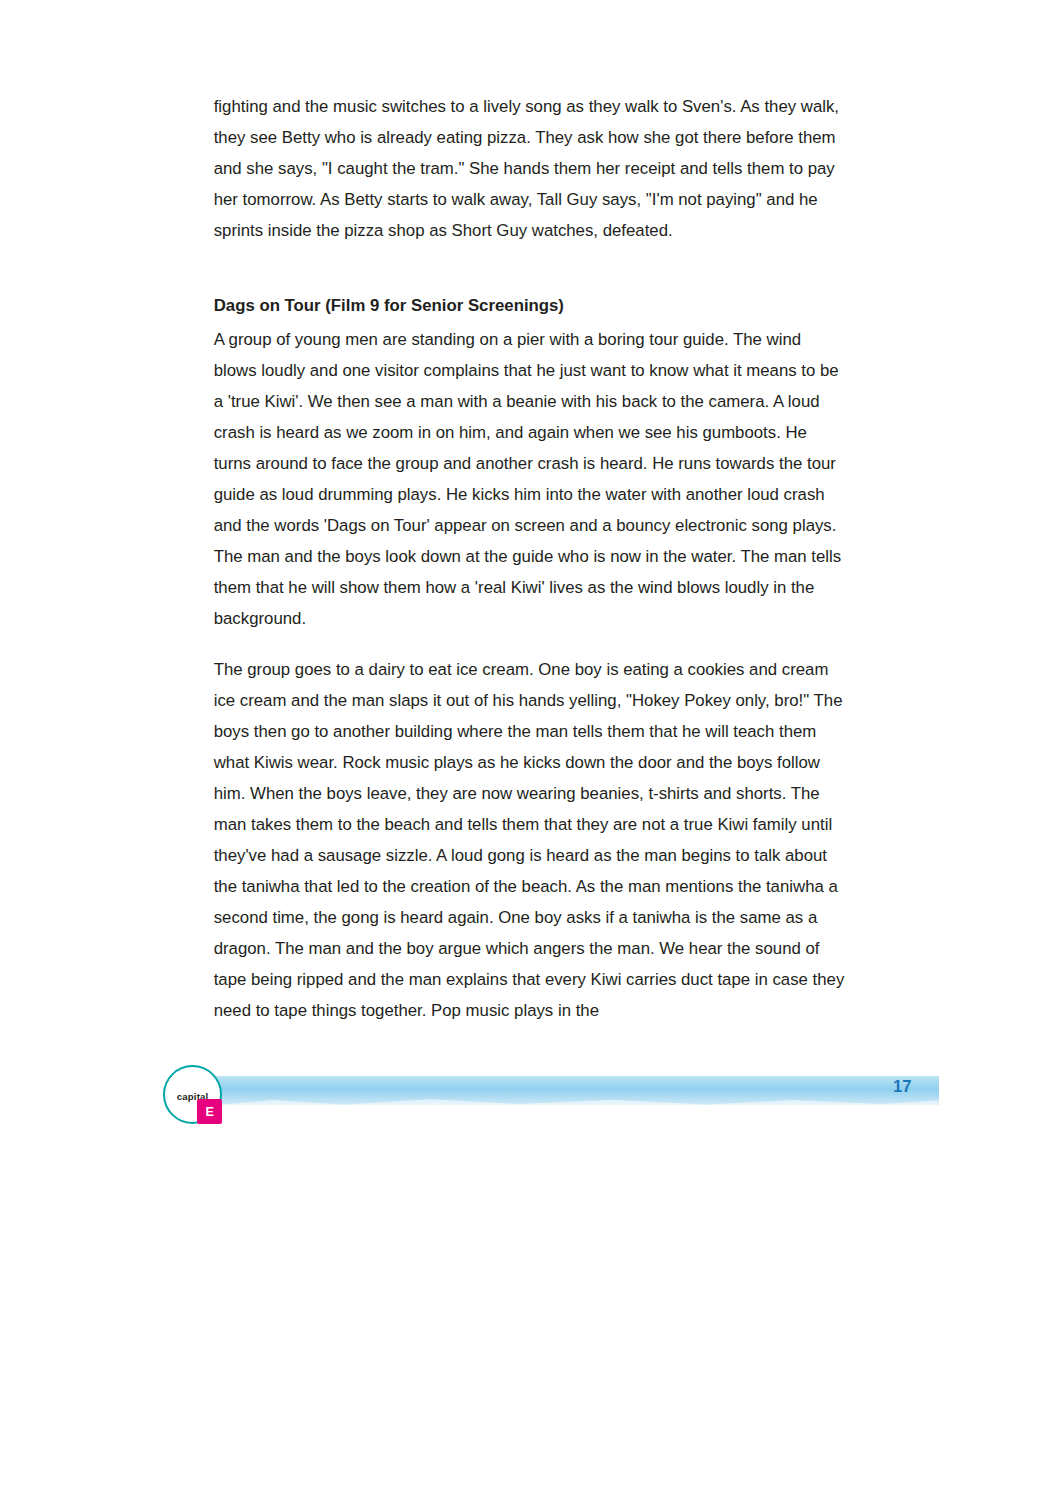fighting and the music switches to a lively song as they walk to Sven's. As they walk, they see Betty who is already eating pizza. They ask how she got there before them and she says, "I caught the tram." She hands them her receipt and tells them to pay her tomorrow. As Betty starts to walk away, Tall Guy says, "I'm not paying" and he sprints inside the pizza shop as Short Guy watches, defeated.
Dags on Tour (Film 9 for Senior Screenings)
A group of young men are standing on a pier with a boring tour guide. The wind blows loudly and one visitor complains that he just want to know what it means to be a 'true Kiwi'. We then see a man with a beanie with his back to the camera. A loud crash is heard as we zoom in on him, and again when we see his gumboots. He turns around to face the group and another crash is heard. He runs towards the tour guide as loud drumming plays. He kicks him into the water with another loud crash and the words 'Dags on Tour' appear on screen and a bouncy electronic song plays. The man and the boys look down at the guide who is now in the water. The man tells them that he will show them how a 'real Kiwi' lives as the wind blows loudly in the background.
The group goes to a dairy to eat ice cream. One boy is eating a cookies and cream ice cream and the man slaps it out of his hands yelling, "Hokey Pokey only, bro!" The boys then go to another building where the man tells them that he will teach them what Kiwis wear. Rock music plays as he kicks down the door and the boys follow him. When the boys leave, they are now wearing beanies, t-shirts and shorts. The man takes them to the beach and tells them that they are not a true Kiwi family until they've had a sausage sizzle. A loud gong is heard as the man begins to talk about the taniwha that led to the creation of the beach. As the man mentions the taniwha a second time, the gong is heard again. One boy asks if a taniwha is the same as a dragon. The man and the boy argue which angers the man. We hear the sound of tape being ripped and the man explains that every Kiwi carries duct tape in case they need to tape things together. Pop music plays in the
capital E
17